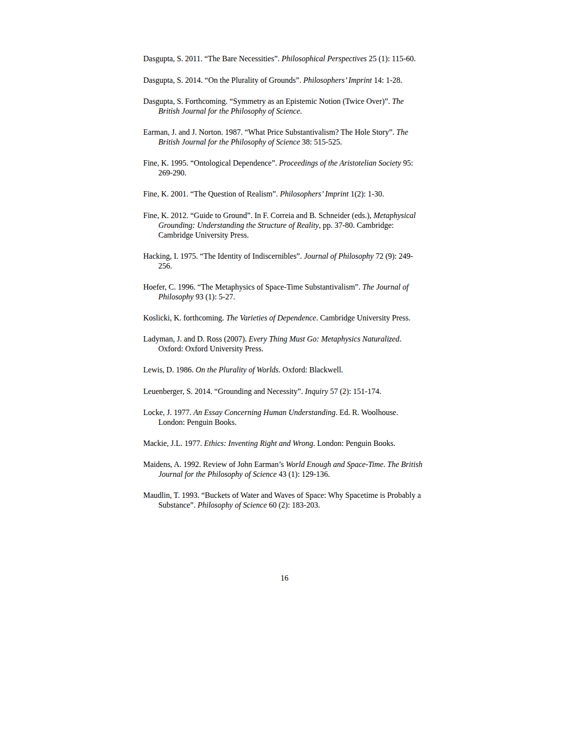Dasgupta, S. 2011. “The Bare Necessities”. Philosophical Perspectives 25 (1): 115-60.
Dasgupta, S. 2014. “On the Plurality of Grounds”. Philosophers’ Imprint 14: 1-28.
Dasgupta, S. Forthcoming. “Symmetry as an Epistemic Notion (Twice Over)”. The British Journal for the Philosophy of Science.
Earman, J. and J. Norton. 1987. “What Price Substantivalism? The Hole Story”. The British Journal for the Philosophy of Science 38: 515-525.
Fine, K. 1995. “Ontological Dependence”. Proceedings of the Aristotelian Society 95: 269-290.
Fine, K. 2001. “The Question of Realism”. Philosophers’ Imprint 1(2): 1-30.
Fine, K. 2012. “Guide to Ground”. In F. Correia and B. Schneider (eds.), Metaphysical Grounding: Understanding the Structure of Reality, pp. 37-80. Cambridge: Cambridge University Press.
Hacking, I. 1975. “The Identity of Indiscernibles”. Journal of Philosophy 72 (9): 249-256.
Hoefer, C. 1996. “The Metaphysics of Space-Time Substantivalism”. The Journal of Philosophy 93 (1): 5-27.
Koslicki, K. forthcoming. The Varieties of Dependence. Cambridge University Press.
Ladyman, J. and D. Ross (2007). Every Thing Must Go: Metaphysics Naturalized. Oxford: Oxford University Press.
Lewis, D. 1986. On the Plurality of Worlds. Oxford: Blackwell.
Leuenberger, S. 2014. “Grounding and Necessity”. Inquiry 57 (2): 151-174.
Locke, J. 1977. An Essay Concerning Human Understanding. Ed. R. Woolhouse. London: Penguin Books.
Mackie, J.L. 1977. Ethics: Inventing Right and Wrong. London: Penguin Books.
Maidens, A. 1992. Review of John Earman’s World Enough and Space-Time. The British Journal for the Philosophy of Science 43 (1): 129-136.
Maudlin, T. 1993. “Buckets of Water and Waves of Space: Why Spacetime is Probably a Substance”. Philosophy of Science 60 (2): 183-203.
16